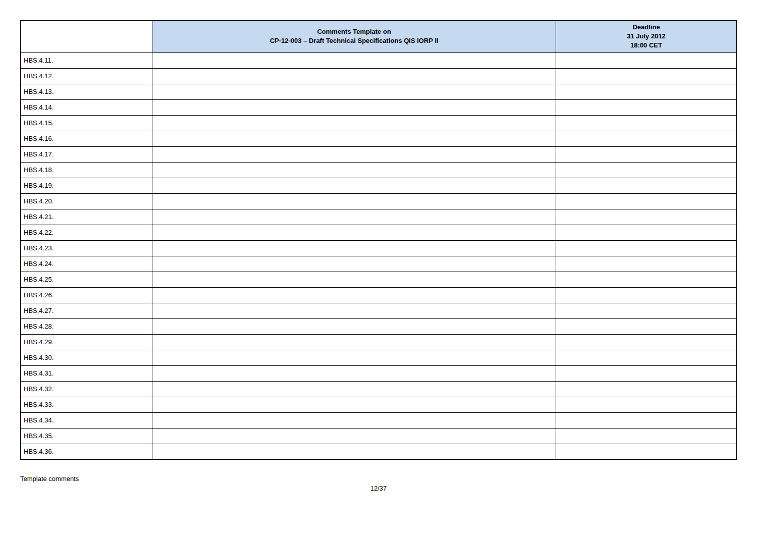| | Comments Template on CP-12-003 – Draft Technical Specifications QIS IORP II | Deadline 31 July 2012 18:00 CET |
| --- | --- | --- |
| HBS.4.11. | | |
| HBS.4.12. | | |
| HBS.4.13. | | |
| HBS.4.14. | | |
| HBS.4.15. | | |
| HBS.4.16. | | |
| HBS.4.17. | | |
| HBS.4.18. | | |
| HBS.4.19. | | |
| HBS.4.20. | | |
| HBS.4.21. | | |
| HBS.4.22. | | |
| HBS.4.23. | | |
| HBS.4.24. | | |
| HBS.4.25. | | |
| HBS.4.26. | | |
| HBS.4.27. | | |
| HBS.4.28. | | |
| HBS.4.29. | | |
| HBS.4.30. | | |
| HBS.4.31. | | |
| HBS.4.32. | | |
| HBS.4.33. | | |
| HBS.4.34. | | |
| HBS.4.35. | | |
| HBS.4.36. | | |
Template comments
12/37